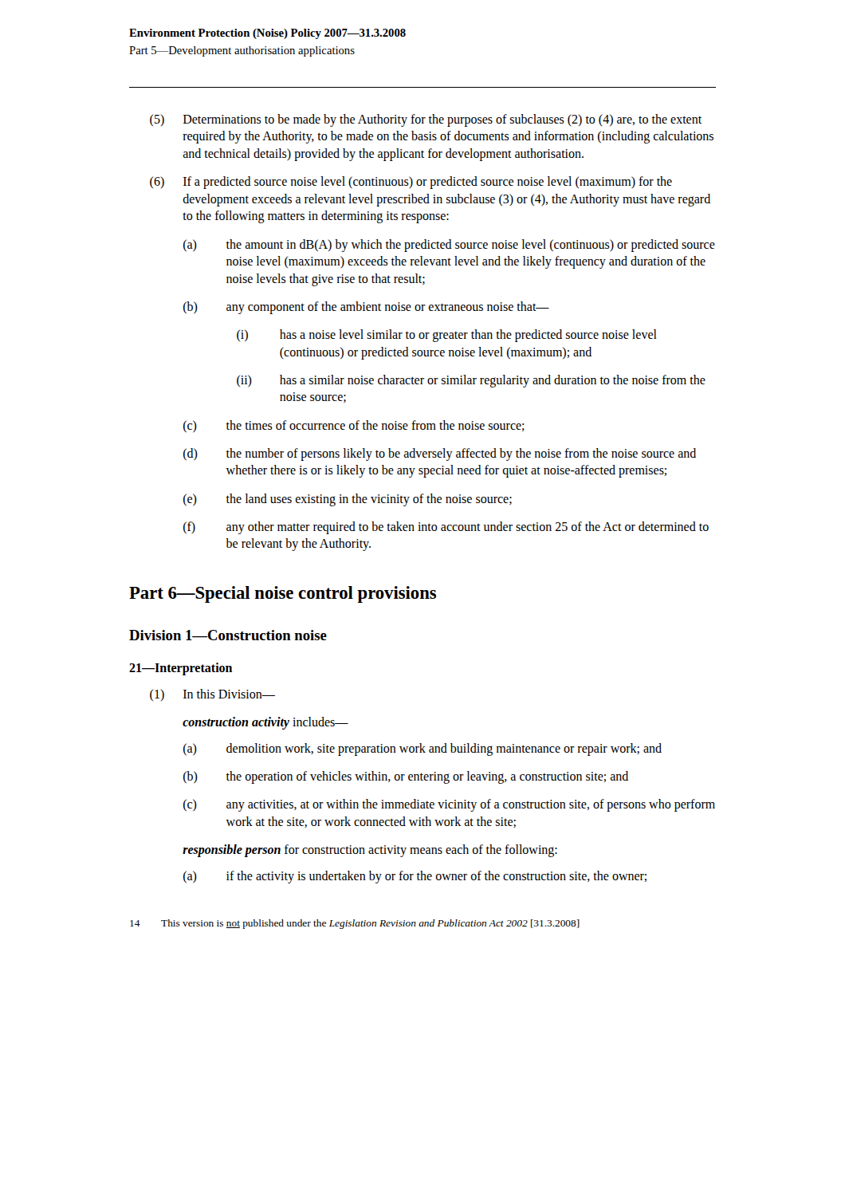Environment Protection (Noise) Policy 2007—31.3.2008
Part 5—Development authorisation applications
(5)
Determinations to be made by the Authority for the purposes of subclauses (2) to (4) are, to the extent required by the Authority, to be made on the basis of documents and information (including calculations and technical details) provided by the applicant for development authorisation.
(6)
If a predicted source noise level (continuous) or predicted source noise level (maximum) for the development exceeds a relevant level prescribed in subclause (3) or (4), the Authority must have regard to the following matters in determining its response:
(a)
the amount in dB(A) by which the predicted source noise level (continuous) or predicted source noise level (maximum) exceeds the relevant level and the likely frequency and duration of the noise levels that give rise to that result;
(b)
any component of the ambient noise or extraneous noise that—
(i)
has a noise level similar to or greater than the predicted source noise level (continuous) or predicted source noise level (maximum); and
(ii)
has a similar noise character or similar regularity and duration to the noise from the noise source;
(c)
the times of occurrence of the noise from the noise source;
(d)
the number of persons likely to be adversely affected by the noise from the noise source and whether there is or is likely to be any special need for quiet at noise-affected premises;
(e)
the land uses existing in the vicinity of the noise source;
(f)
any other matter required to be taken into account under section 25 of the Act or determined to be relevant by the Authority.
Part 6—Special noise control provisions
Division 1—Construction noise
21—Interpretation
(1)
In this Division—
construction activity includes—
(a)
demolition work, site preparation work and building maintenance or repair work; and
(b)
the operation of vehicles within, or entering or leaving, a construction site; and
(c)
any activities, at or within the immediate vicinity of a construction site, of persons who perform work at the site, or work connected with work at the site;
responsible person for construction activity means each of the following:
(a)
if the activity is undertaken by or for the owner of the construction site, the owner;
14
This version is not published under the Legislation Revision and Publication Act 2002 [31.3.2008]